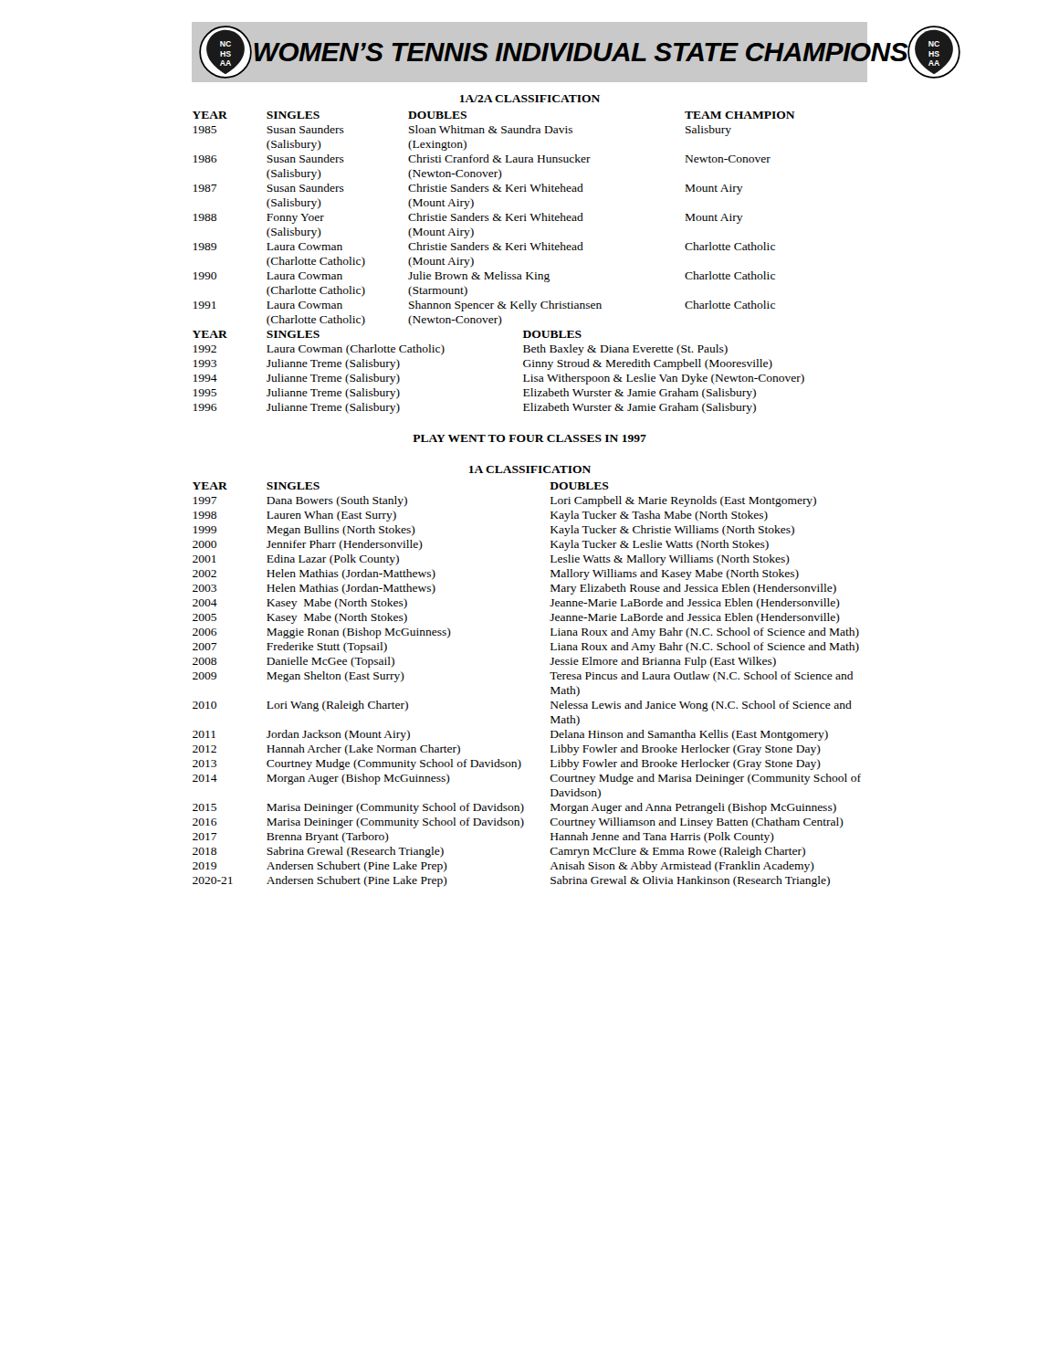NC HS AA
WOMEN’S TENNIS INDIVIDUAL STATE CHAMPIONS
NC HS AA
1A/2A CLASSIFICATION
| YEAR | SINGLES | DOUBLES | TEAM CHAMPION |
| --- | --- | --- | --- |
| 1985 | Susan Saunders | Sloan Whitman & Saundra Davis | Salisbury |
| | (Salisbury) | (Lexington) | |
| 1986 | Susan Saunders | Christi Cranford & Laura Hunsucker | Newton-Conover |
| | (Salisbury) | (Newton-Conover) | |
| 1987 | Susan Saunders | Christie Sanders & Keri Whitehead | Mount Airy |
| | (Salisbury) | (Mount Airy) | |
| 1988 | Fonny Yoer | Christie Sanders & Keri Whitehead | Mount Airy |
| | (Salisbury) | (Mount Airy) | |
| 1989 | Laura Cowman | Christie Sanders & Keri Whitehead | Charlotte Catholic |
| | (Charlotte Catholic) | (Mount Airy) | |
| 1990 | Laura Cowman | Julie Brown & Melissa King | Charlotte Catholic |
| | (Charlotte Catholic) | (Starmount) | |
| 1991 | Laura Cowman | Shannon Spencer & Kelly Christiansen | Charlotte Catholic |
| | (Charlotte Catholic) | (Newton-Conover) | |
| YEAR | SINGLES | DOUBLES |
| --- | --- | --- |
| 1992 | Laura Cowman (Charlotte Catholic) | Beth Baxley & Diana Everette (St. Pauls) |
| 1993 | Julianne Treme (Salisbury) | Ginny Stroud & Meredith Campbell (Mooresville) |
| 1994 | Julianne Treme (Salisbury) | Lisa Witherspoon & Leslie Van Dyke (Newton-Conover) |
| 1995 | Julianne Treme (Salisbury) | Elizabeth Wurster & Jamie Graham (Salisbury) |
| 1996 | Julianne Treme (Salisbury) | Elizabeth Wurster & Jamie Graham (Salisbury) |
PLAY WENT TO FOUR CLASSES IN 1997
1A CLASSIFICATION
| YEAR | SINGLES | DOUBLES |
| --- | --- | --- |
| 1997 | Dana Bowers (South Stanly) | Lori Campbell & Marie Reynolds (East Montgomery) |
| 1998 | Lauren Whan (East Surry) | Kayla Tucker & Tasha Mabe (North Stokes) |
| 1999 | Megan Bullins (North Stokes) | Kayla Tucker & Christie Williams (North Stokes) |
| 2000 | Jennifer Pharr (Hendersonville) | Kayla Tucker & Leslie Watts (North Stokes) |
| 2001 | Edina Lazar (Polk County) | Leslie Watts & Mallory Williams (North Stokes) |
| 2002 | Helen Mathias (Jordan-Matthews) | Mallory Williams and Kasey Mabe (North Stokes) |
| 2003 | Helen Mathias (Jordan-Matthews) | Mary Elizabeth Rouse and Jessica Eblen (Hendersonville) |
| 2004 | Kasey Mabe (North Stokes) | Jeanne-Marie LaBorde and Jessica Eblen (Hendersonville) |
| 2005 | Kasey Mabe (North Stokes) | Jeanne-Marie LaBorde and Jessica Eblen (Hendersonville) |
| 2006 | Maggie Ronan (Bishop McGuinness) | Liana Roux and Amy Bahr (N.C. School of Science and Math) |
| 2007 | Frederike Stutt (Topsail) | Liana Roux and Amy Bahr (N.C. School of Science and Math) |
| 2008 | Danielle McGee (Topsail) | Jessie Elmore and Brianna Fulp (East Wilkes) |
| 2009 | Megan Shelton (East Surry) | Teresa Pincus and Laura Outlaw (N.C. School of Science and Math) |
| 2010 | Lori Wang (Raleigh Charter) | Nelessa Lewis and Janice Wong (N.C. School of Science and Math) |
| 2011 | Jordan Jackson (Mount Airy) | Delana Hinson and Samantha Kellis (East Montgomery) |
| 2012 | Hannah Archer (Lake Norman Charter) | Libby Fowler and Brooke Herlocker (Gray Stone Day) |
| 2013 | Courtney Mudge (Community School of Davidson) | Libby Fowler and Brooke Herlocker (Gray Stone Day) |
| 2014 | Morgan Auger (Bishop McGuinness) | Courtney Mudge and Marisa Deininger (Community School of Davidson) |
| 2015 | Marisa Deininger (Community School of Davidson) | Morgan Auger and Anna Petrangeli (Bishop McGuinness) |
| 2016 | Marisa Deininger (Community School of Davidson) | Courtney Williamson and Linsey Batten (Chatham Central) |
| 2017 | Brenna Bryant (Tarboro) | Hannah Jenne and Tana Harris (Polk County) |
| 2018 | Sabrina Grewal (Research Triangle) | Camryn McClure & Emma Rowe (Raleigh Charter) |
| 2019 | Andersen Schubert (Pine Lake Prep) | Anisah Sison & Abby Armistead (Franklin Academy) |
| 2020-21 | Andersen Schubert (Pine Lake Prep) | Sabrina Grewal & Olivia Hankinson (Research Triangle) |